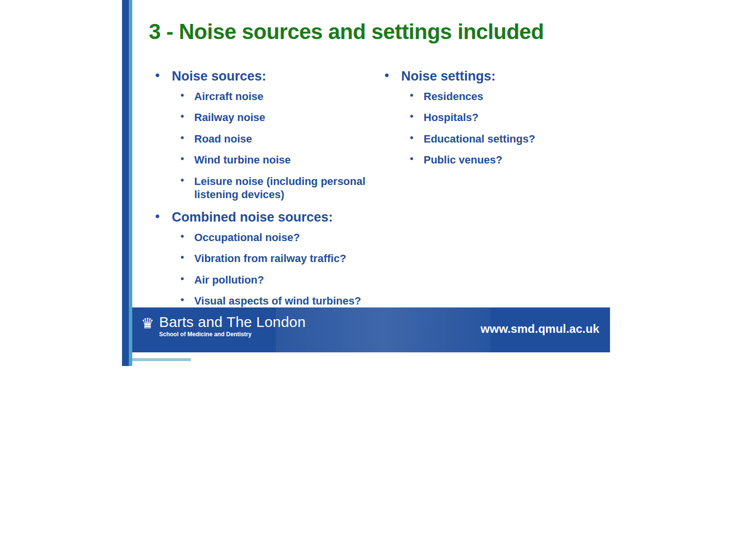3 - Noise sources and settings included
Noise sources:
Aircraft noise
Railway noise
Road noise
Wind turbine noise
Leisure noise (including personal listening devices)
Combined noise sources:
Occupational noise?
Vibration from railway traffic?
Air pollution?
Visual aspects of wind turbines?
Noise settings:
Residences
Hospitals?
Educational settings?
Public venues?
♛
Barts and The London
School of Medicine and Dentistry
www.smd.qmul.ac.uk